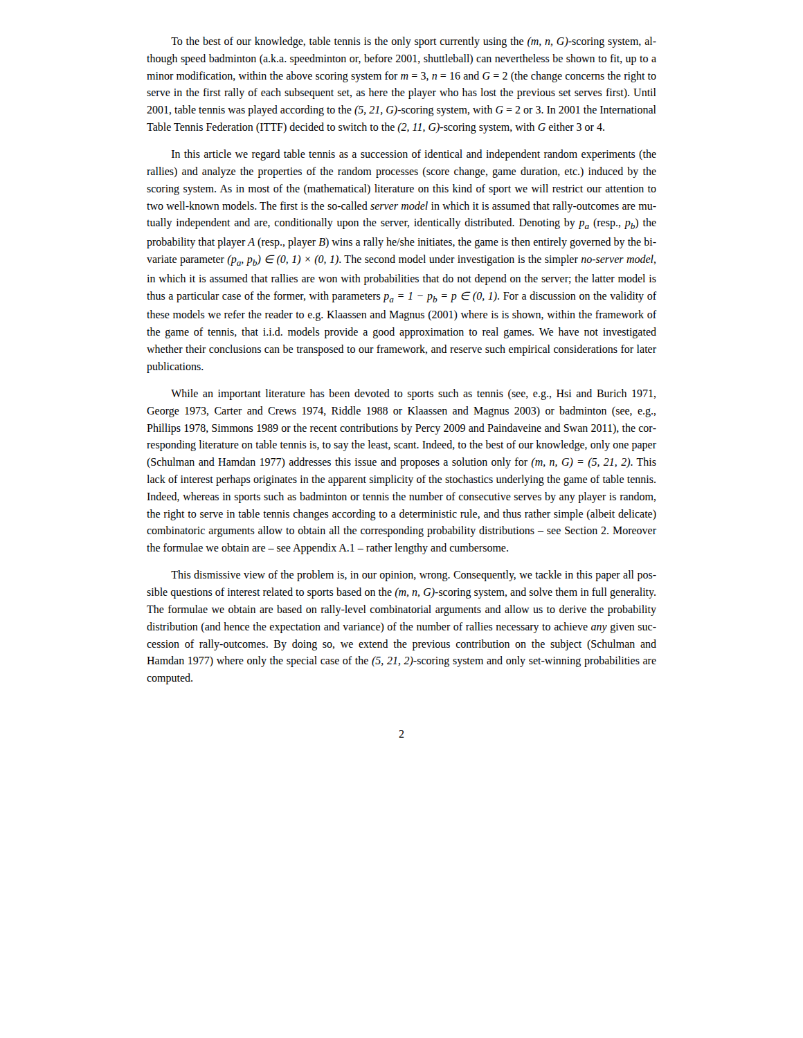To the best of our knowledge, table tennis is the only sport currently using the (m, n, G)-scoring system, although speed badminton (a.k.a. speedminton or, before 2001, shuttleball) can nevertheless be shown to fit, up to a minor modification, within the above scoring system for m = 3, n = 16 and G = 2 (the change concerns the right to serve in the first rally of each subsequent set, as here the player who has lost the previous set serves first). Until 2001, table tennis was played according to the (5, 21, G)-scoring system, with G = 2 or 3. In 2001 the International Table Tennis Federation (ITTF) decided to switch to the (2, 11, G)-scoring system, with G either 3 or 4.
In this article we regard table tennis as a succession of identical and independent random experiments (the rallies) and analyze the properties of the random processes (score change, game duration, etc.) induced by the scoring system. As in most of the (mathematical) literature on this kind of sport we will restrict our attention to two well-known models. The first is the so-called server model in which it is assumed that rally-outcomes are mutually independent and are, conditionally upon the server, identically distributed. Denoting by pa (resp., pb) the probability that player A (resp., player B) wins a rally he/she initiates, the game is then entirely governed by the bivariate parameter (pa, pb) ∈ (0, 1) × (0, 1). The second model under investigation is the simpler no-server model, in which it is assumed that rallies are won with probabilities that do not depend on the server; the latter model is thus a particular case of the former, with parameters pa = 1 − pb = p ∈ (0, 1). For a discussion on the validity of these models we refer the reader to e.g. Klaassen and Magnus (2001) where is is shown, within the framework of the game of tennis, that i.i.d. models provide a good approximation to real games. We have not investigated whether their conclusions can be transposed to our framework, and reserve such empirical considerations for later publications.
While an important literature has been devoted to sports such as tennis (see, e.g., Hsi and Burich 1971, George 1973, Carter and Crews 1974, Riddle 1988 or Klaassen and Magnus 2003) or badminton (see, e.g., Phillips 1978, Simmons 1989 or the recent contributions by Percy 2009 and Paindaveine and Swan 2011), the corresponding literature on table tennis is, to say the least, scant. Indeed, to the best of our knowledge, only one paper (Schulman and Hamdan 1977) addresses this issue and proposes a solution only for (m, n, G) = (5, 21, 2). This lack of interest perhaps originates in the apparent simplicity of the stochastics underlying the game of table tennis. Indeed, whereas in sports such as badminton or tennis the number of consecutive serves by any player is random, the right to serve in table tennis changes according to a deterministic rule, and thus rather simple (albeit delicate) combinatoric arguments allow to obtain all the corresponding probability distributions – see Section 2. Moreover the formulae we obtain are – see Appendix A.1 – rather lengthy and cumbersome.
This dismissive view of the problem is, in our opinion, wrong. Consequently, we tackle in this paper all possible questions of interest related to sports based on the (m, n, G)-scoring system, and solve them in full generality. The formulae we obtain are based on rally-level combinatorial arguments and allow us to derive the probability distribution (and hence the expectation and variance) of the number of rallies necessary to achieve any given succession of rally-outcomes. By doing so, we extend the previous contribution on the subject (Schulman and Hamdan 1977) where only the special case of the (5, 21, 2)-scoring system and only set-winning probabilities are computed.
2